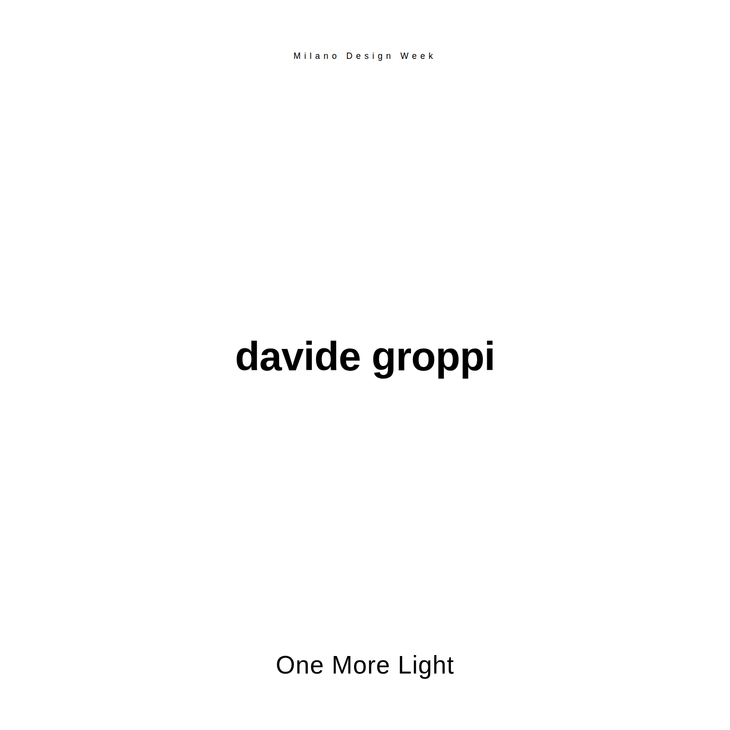Milano Design Week
davide groppi
One More Light